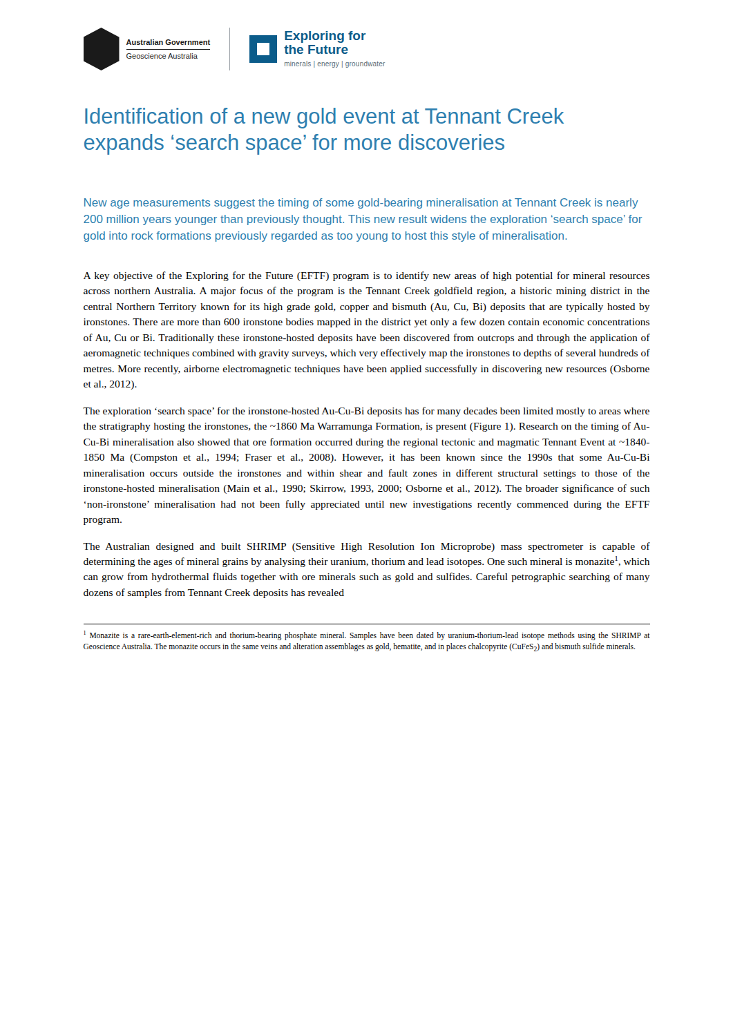Australian Government Geoscience Australia
Exploring for the Future minerals | energy | groundwater
Identification of a new gold event at Tennant Creek expands ‘search space’ for more discoveries
New age measurements suggest the timing of some gold-bearing mineralisation at Tennant Creek is nearly 200 million years younger than previously thought. This new result widens the exploration ‘search space’ for gold into rock formations previously regarded as too young to host this style of mineralisation.
A key objective of the Exploring for the Future (EFTF) program is to identify new areas of high potential for mineral resources across northern Australia. A major focus of the program is the Tennant Creek goldfield region, a historic mining district in the central Northern Territory known for its high grade gold, copper and bismuth (Au, Cu, Bi) deposits that are typically hosted by ironstones. There are more than 600 ironstone bodies mapped in the district yet only a few dozen contain economic concentrations of Au, Cu or Bi. Traditionally these ironstone-hosted deposits have been discovered from outcrops and through the application of aeromagnetic techniques combined with gravity surveys, which very effectively map the ironstones to depths of several hundreds of metres. More recently, airborne electromagnetic techniques have been applied successfully in discovering new resources (Osborne et al., 2012).
The exploration ‘search space’ for the ironstone-hosted Au-Cu-Bi deposits has for many decades been limited mostly to areas where the stratigraphy hosting the ironstones, the ~1860 Ma Warramunga Formation, is present (Figure 1). Research on the timing of Au-Cu-Bi mineralisation also showed that ore formation occurred during the regional tectonic and magmatic Tennant Event at ~1840-1850 Ma (Compston et al., 1994; Fraser et al., 2008). However, it has been known since the 1990s that some Au-Cu-Bi mineralisation occurs outside the ironstones and within shear and fault zones in different structural settings to those of the ironstone-hosted mineralisation (Main et al., 1990; Skirrow, 1993, 2000; Osborne et al., 2012). The broader significance of such ‘non-ironstone’ mineralisation had not been fully appreciated until new investigations recently commenced during the EFTF program.
The Australian designed and built SHRIMP (Sensitive High Resolution Ion Microprobe) mass spectrometer is capable of determining the ages of mineral grains by analysing their uranium, thorium and lead isotopes. One such mineral is monazite1, which can grow from hydrothermal fluids together with ore minerals such as gold and sulfides. Careful petrographic searching of many dozens of samples from Tennant Creek deposits has revealed
1 Monazite is a rare-earth-element-rich and thorium-bearing phosphate mineral. Samples have been dated by uranium-thorium-lead isotope methods using the SHRIMP at Geoscience Australia. The monazite occurs in the same veins and alteration assemblages as gold, hematite, and in places chalcopyrite (CuFeS2) and bismuth sulfide minerals.